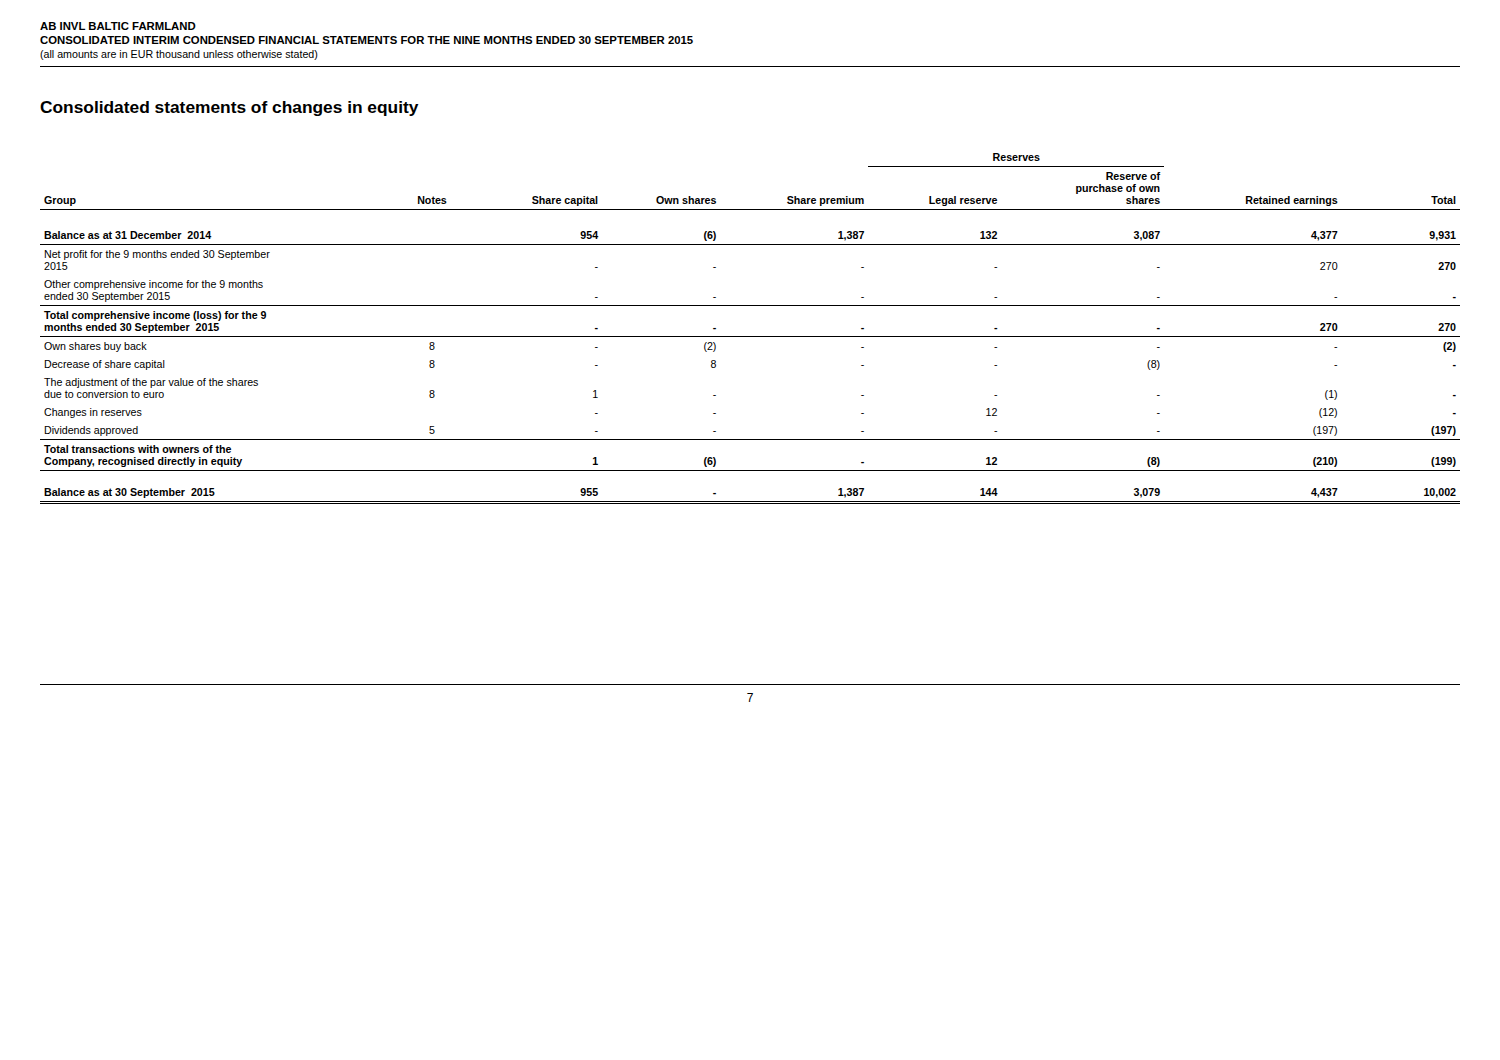AB INVL BALTIC FARMLAND
CONSOLIDATED INTERIM CONDENSED FINANCIAL STATEMENTS FOR THE NINE MONTHS ENDED 30 SEPTEMBER 2015
(all amounts are in EUR thousand unless otherwise stated)
Consolidated statements of changes in equity
| | Reserves | |
| --- | --- | --- |
| Group | Notes | Share capital | Own shares | Share premium | Legal reserve | Reserve of purchase of own shares | Retained earnings | Total |
| Balance as at 31 December 2014 | | 954 | (6) | 1,387 | 132 | 3,087 | 4,377 | 9,931 |
| Net profit for the 9 months ended 30 September 2015 | | - | - | - | - | - | 270 | 270 |
| Other comprehensive income for the 9 months ended 30 September 2015 | | - | - | - | - | - | - | - |
| Total comprehensive income (loss) for the 9 months ended 30 September 2015 | | - | - | - | - | - | 270 | 270 |
| Own shares buy back | 8 | - | (2) | - | - | - | - | (2) |
| Decrease of share capital | 8 | - | 8 | - | - | (8) | - | - |
| The adjustment of the par value of the shares due to conversion to euro | 8 | 1 | - | - | - | - | (1) | - |
| Changes in reserves | | - | - | - | 12 | - | (12) | - |
| Dividends approved | 5 | - | - | - | - | - | (197) | (197) |
| Total transactions with owners of the Company, recognised directly in equity | | 1 | (6) | - | 12 | (8) | (210) | (199) |
| Balance as at 30 September 2015 | | 955 | - | 1,387 | 144 | 3,079 | 4,437 | 10,002 |
7